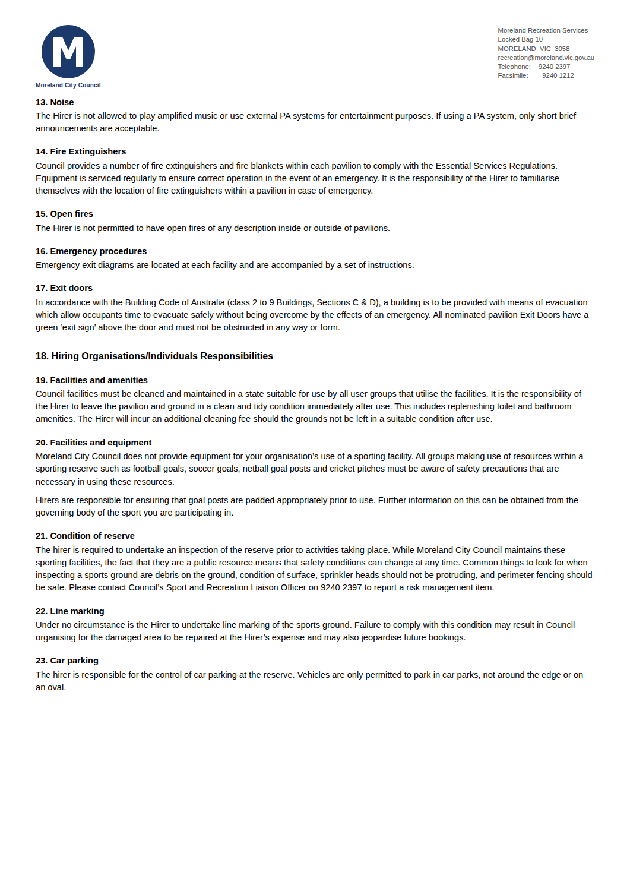Moreland City Council
Moreland Recreation Services
Locked Bag 10
MORELAND VIC 3058
recreation@moreland.vic.gov.au
Telephone: 9240 2397
Facsimile: 9240 1212
13. Noise
The Hirer is not allowed to play amplified music or use external PA systems for entertainment purposes. If using a PA system, only short brief announcements are acceptable.
14. Fire Extinguishers
Council provides a number of fire extinguishers and fire blankets within each pavilion to comply with the Essential Services Regulations. Equipment is serviced regularly to ensure correct operation in the event of an emergency. It is the responsibility of the Hirer to familiarise themselves with the location of fire extinguishers within a pavilion in case of emergency.
15. Open fires
The Hirer is not permitted to have open fires of any description inside or outside of pavilions.
16. Emergency procedures
Emergency exit diagrams are located at each facility and are accompanied by a set of instructions.
17. Exit doors
In accordance with the Building Code of Australia (class 2 to 9 Buildings, Sections C & D), a building is to be provided with means of evacuation which allow occupants time to evacuate safely without being overcome by the effects of an emergency. All nominated pavilion Exit Doors have a green ‘exit sign’ above the door and must not be obstructed in any way or form.
18. Hiring Organisations/Individuals Responsibilities
19. Facilities and amenities
Council facilities must be cleaned and maintained in a state suitable for use by all user groups that utilise the facilities. It is the responsibility of the Hirer to leave the pavilion and ground in a clean and tidy condition immediately after use. This includes replenishing toilet and bathroom amenities. The Hirer will incur an additional cleaning fee should the grounds not be left in a suitable condition after use.
20. Facilities and equipment
Moreland City Council does not provide equipment for your organisation’s use of a sporting facility. All groups making use of resources within a sporting reserve such as football goals, soccer goals, netball goal posts and cricket pitches must be aware of safety precautions that are necessary in using these resources.
Hirers are responsible for ensuring that goal posts are padded appropriately prior to use. Further information on this can be obtained from the governing body of the sport you are participating in.
21. Condition of reserve
The hirer is required to undertake an inspection of the reserve prior to activities taking place. While Moreland City Council maintains these sporting facilities, the fact that they are a public resource means that safety conditions can change at any time. Common things to look for when inspecting a sports ground are debris on the ground, condition of surface, sprinkler heads should not be protruding, and perimeter fencing should be safe. Please contact Council’s Sport and Recreation Liaison Officer on 9240 2397 to report a risk management item.
22. Line marking
Under no circumstance is the Hirer to undertake line marking of the sports ground. Failure to comply with this condition may result in Council organising for the damaged area to be repaired at the Hirer’s expense and may also jeopardise future bookings.
23. Car parking
The hirer is responsible for the control of car parking at the reserve. Vehicles are only permitted to park in car parks, not around the edge or on an oval.